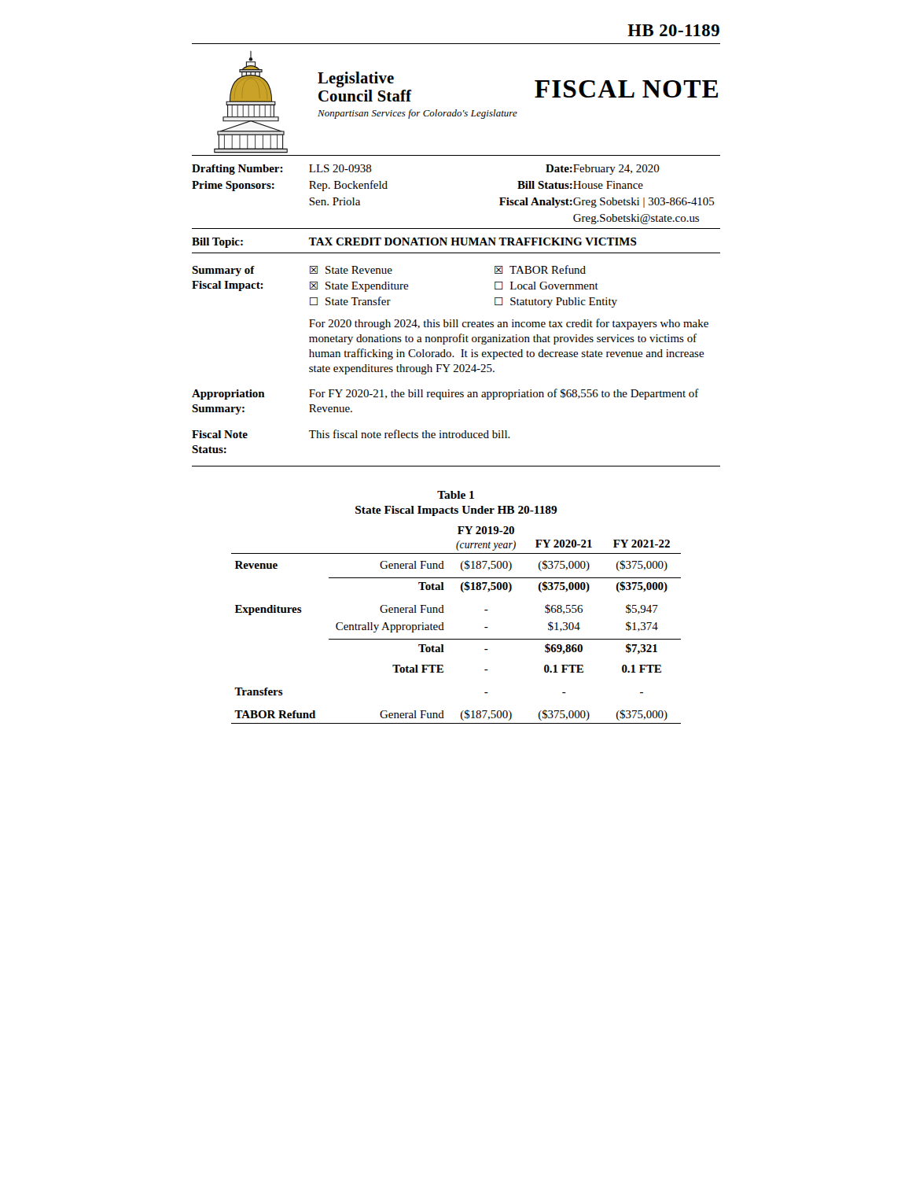HB 20-1189
Legislative
Council Staff
Nonpartisan Services for Colorado's Legislature
FISCAL NOTE
| Drafting Number: | LLS 20-0938 | Date: | February 24, 2020 |
| Prime Sponsors: | Rep. Bockenfeld | Bill Status: | House Finance |
| | Sen. Priola | Fiscal Analyst: | Greg Sobetski / 303-866-4105 |
| | | | Greg.Sobetski@state.co.us |
| Bill Topic: | TAX CREDIT DONATION HUMAN TRAFFICKING VICTIMS |
| Summary of Fiscal Impact: | / ☒ State Revenue / ☒ TABOR Refund / / ☒ State Expenditure / ☐ Local Government / / ☐ State Transfer / ☐ Statutory Public Entity / For 2020 through 2024, this bill creates an income tax credit for taxpayers who make monetary donations to a nonprofit organization that provides services to victims of human trafficking in Colorado. It is expected to decrease state revenue and increase state expenditures through FY 2024-25. |
| Appropriation Summary: | For FY 2020-21, the bill requires an appropriation of $68,556 to the Department of Revenue. |
| Fiscal Note Status: | This fiscal note reflects the introduced bill. |
Table 1
State Fiscal Impacts Under HB 20-1189
| | | FY 2019-20 (current year) | FY 2020-21 | FY 2021-22 |
| --- | --- | --- | --- | --- |
| Revenue | General Fund | ($187,500) | ($375,000) | ($375,000) |
| | Total | ($187,500) | ($375,000) | ($375,000) |
| Expenditures | General Fund | - | $68,556 | $5,947 |
| | Centrally Appropriated | - | $1,304 | $1,374 |
| | Total | - | $69,860 | $7,321 |
| | Total FTE | - | 0.1 FTE | 0.1 FTE |
| Transfers | | - | - | - |
| TABOR Refund | General Fund | ($187,500) | ($375,000) | ($375,000) |